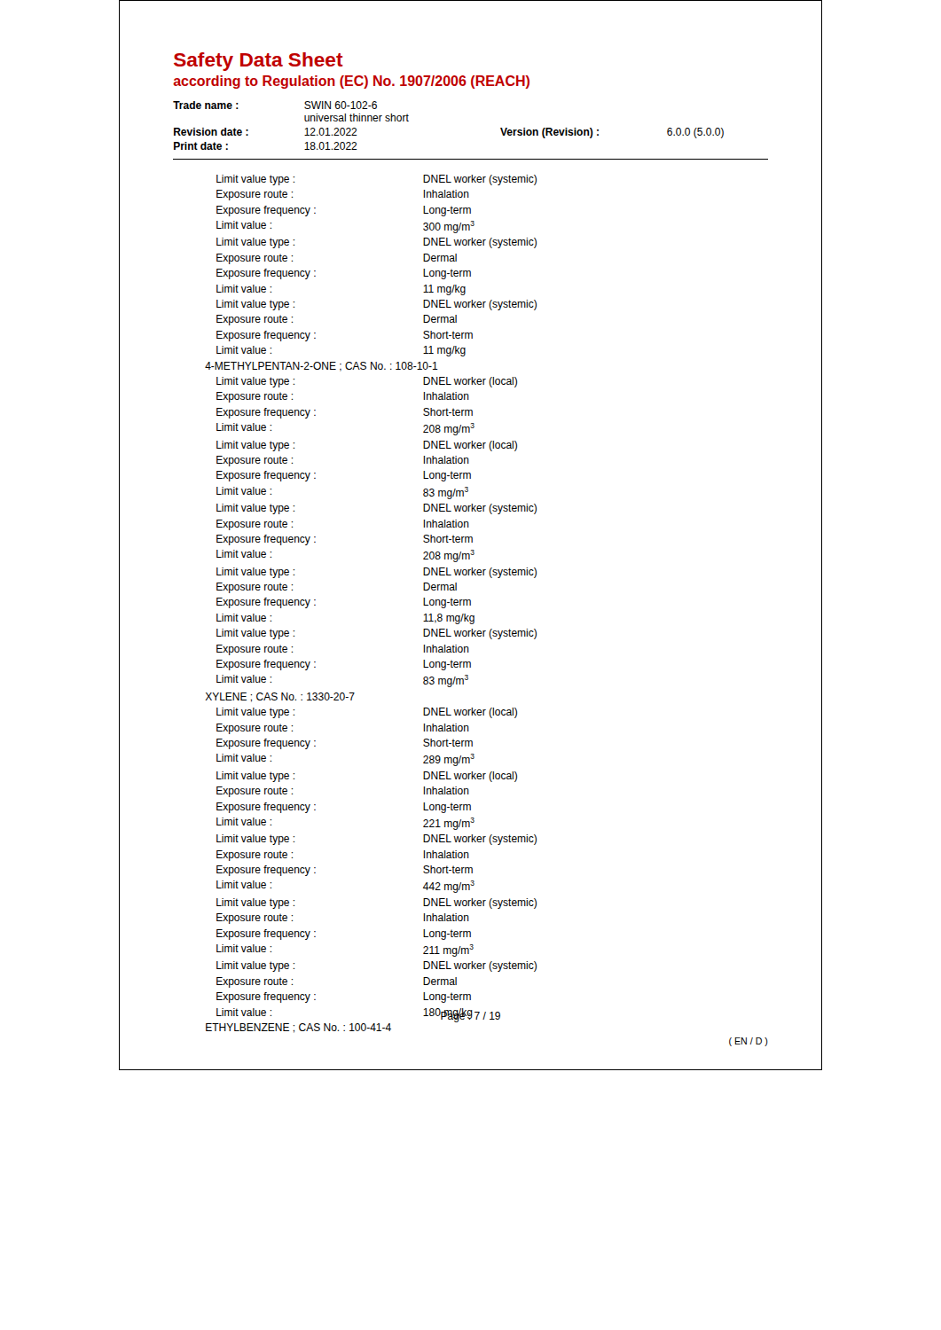Safety Data Sheet
according to Regulation (EC) No. 1907/2006 (REACH)
| Trade name : | SWIN 60-102-6 universal thinner short | | |
| Revision date : | 12.01.2022 | Version (Revision) : | 6.0.0 (5.0.0) |
| Print date : | 18.01.2022 | | |
| Limit value type : | DNEL worker (systemic) |
| Exposure route : | Inhalation |
| Exposure frequency : | Long-term |
| Limit value : | 300 mg/m 3 |
| Limit value type : | DNEL worker (systemic) |
| Exposure route : | Dermal |
| Exposure frequency : | Long-term |
| Limit value : | 11 mg/kg |
| Limit value type : | DNEL worker (systemic) |
| Exposure route : | Dermal |
| Exposure frequency : | Short-term |
| Limit value : | 11 mg/kg |
4-METHYLPENTAN-2-ONE ; CAS No. : 108-10-1
| Limit value type : | DNEL worker (local) |
| Exposure route : | Inhalation |
| Exposure frequency : | Short-term |
| Limit value : | 208 mg/m 3 |
| Limit value type : | DNEL worker (local) |
| Exposure route : | Inhalation |
| Exposure frequency : | Long-term |
| Limit value : | 83 mg/m 3 |
| Limit value type : | DNEL worker (systemic) |
| Exposure route : | Inhalation |
| Exposure frequency : | Short-term |
| Limit value : | 208 mg/m 3 |
| Limit value type : | DNEL worker (systemic) |
| Exposure route : | Dermal |
| Exposure frequency : | Long-term |
| Limit value : | 11,8 mg/kg |
| Limit value type : | DNEL worker (systemic) |
| Exposure route : | Inhalation |
| Exposure frequency : | Long-term |
| Limit value : | 83 mg/m 3 |
XYLENE ; CAS No. : 1330-20-7
| Limit value type : | DNEL worker (local) |
| Exposure route : | Inhalation |
| Exposure frequency : | Short-term |
| Limit value : | 289 mg/m 3 |
| Limit value type : | DNEL worker (local) |
| Exposure route : | Inhalation |
| Exposure frequency : | Long-term |
| Limit value : | 221 mg/m 3 |
| Limit value type : | DNEL worker (systemic) |
| Exposure route : | Inhalation |
| Exposure frequency : | Short-term |
| Limit value : | 442 mg/m 3 |
| Limit value type : | DNEL worker (systemic) |
| Exposure route : | Inhalation |
| Exposure frequency : | Long-term |
| Limit value : | 211 mg/m 3 |
| Limit value type : | DNEL worker (systemic) |
| Exposure route : | Dermal |
| Exposure frequency : | Long-term |
| Limit value : | 180 mg/kg |
ETHYLBENZENE ; CAS No. : 100-41-4
Page : 7 / 19
( EN / D )